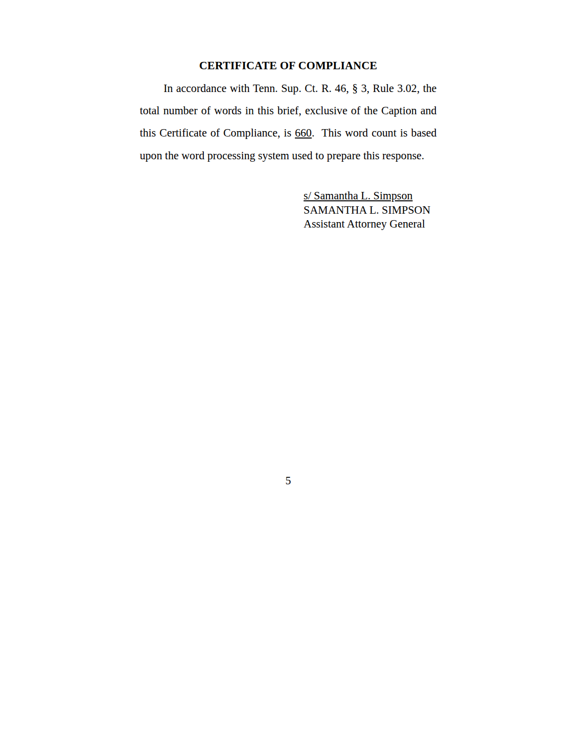CERTIFICATE OF COMPLIANCE
In accordance with Tenn. Sup. Ct. R. 46, § 3, Rule 3.02, the total number of words in this brief, exclusive of the Caption and this Certificate of Compliance, is 660. This word count is based upon the word processing system used to prepare this response.
s/ Samantha L. Simpson SAMANTHA L. SIMPSON Assistant Attorney General
5